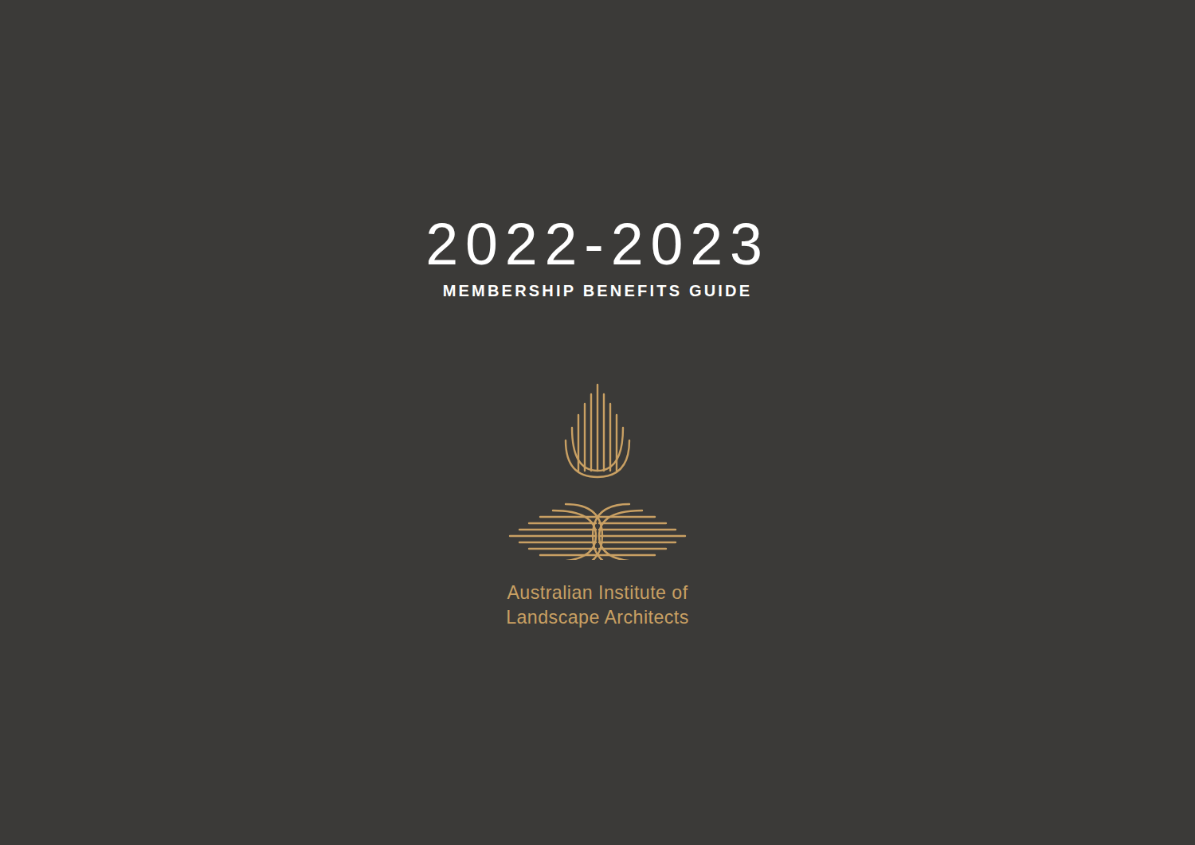2022-2023
Membership Benefits Guide
Australian Institute of Landscape Architects